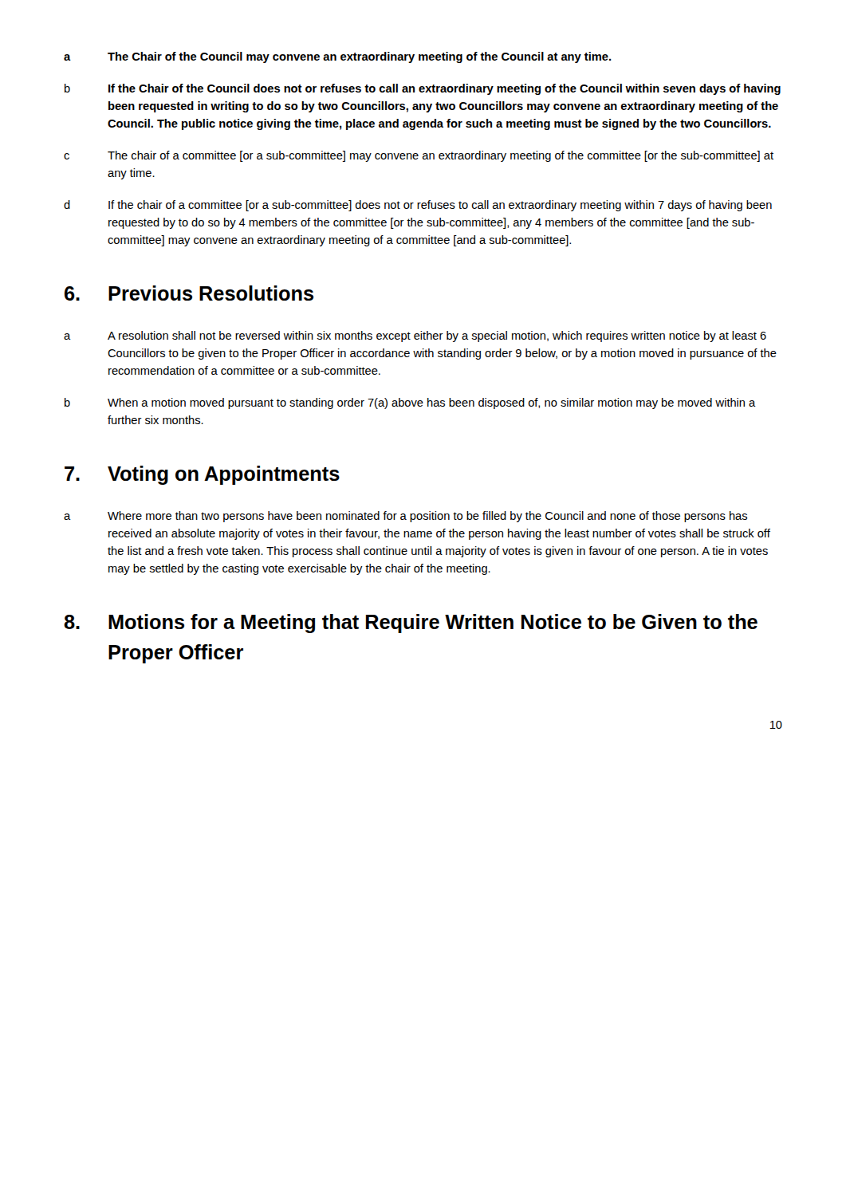a
The Chair of the Council may convene an extraordinary meeting of the Council at any time.
b
If the Chair of the Council does not or refuses to call an extraordinary meeting of the Council within seven days of having been requested in writing to do so by two Councillors, any two Councillors may convene an extraordinary meeting of the Council. The public notice giving the time, place and agenda for such a meeting must be signed by the two Councillors.
c
The chair of a committee [or a sub-committee] may convene an extraordinary meeting of the committee [or the sub-committee] at any time.
d
If the chair of a committee [or a sub-committee] does not or refuses to call an extraordinary meeting within 7 days of having been requested by to do so by 4 members of the committee [or the sub-committee], any 4 members of the committee [and the sub-committee] may convene an extraordinary meeting of a committee [and a sub-committee].
6. Previous Resolutions
a
A resolution shall not be reversed within six months except either by a special motion, which requires written notice by at least 6 Councillors to be given to the Proper Officer in accordance with standing order 9 below, or by a motion moved in pursuance of the recommendation of a committee or a sub-committee.
b
When a motion moved pursuant to standing order 7(a) above has been disposed of, no similar motion may be moved within a further six months.
7. Voting on Appointments
a
Where more than two persons have been nominated for a position to be filled by the Council and none of those persons has received an absolute majority of votes in their favour, the name of the person having the least number of votes shall be struck off the list and a fresh vote taken. This process shall continue until a majority of votes is given in favour of one person. A tie in votes may be settled by the casting vote exercisable by the chair of the meeting.
8. Motions for a Meeting that Require Written Notice to be Given to the Proper Officer
10